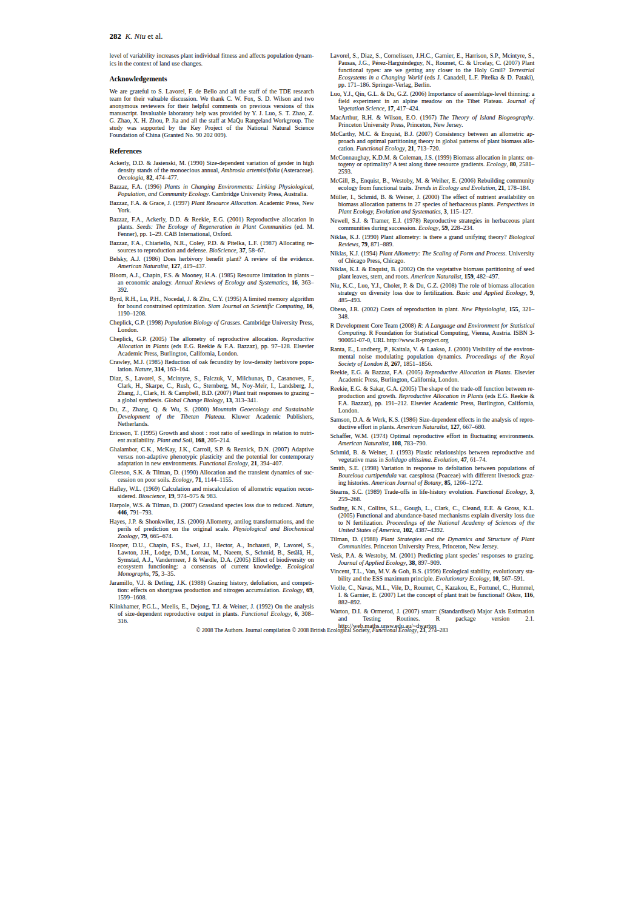282 K. Niu et al.
level of variability increases plant individual fitness and affects population dynamics in the context of land use changes.
Acknowledgements
We are grateful to S. Lavorel, F. de Bello and all the staff of the TDE research team for their valuable discussion. We thank C. W. Fox, S. D. Wilson and two anonymous reviewers for their helpful comments on previous versions of this manuscript. Invaluable laboratory help was provided by Y. J. Luo, S. T. Zhao, Z. G. Zhao, X. H. Zhou, P. Jia and all the staff at MaQu Rangeland Workgroup. The study was supported by the Key Project of the National Natural Science Foundation of China (Granted No. 90 202 009).
References
Ackerly, D.D. & Jasienski, M. (1990) Size-dependent variation of gender in high density stands of the monoecious annual, Ambrosia artemisiifolia (Asteraceae). Oecologia, 82, 474–477.
Bazzaz, F.A. (1996) Plants in Changing Environments: Linking Physiological, Population, and Community Ecology. Cambridge University Press, Australia.
Bazzaz, F.A. & Grace, J. (1997) Plant Resource Allocation. Academic Press, New York.
Bazzaz, F.A., Ackerly, D.D. & Reekie, E.G. (2001) Reproductive allocation in plants. Seeds: The Ecology of Regeneration in Plant Communities (ed. M. Fenner), pp. 1–29. CAB International, Oxford.
Bazzaz, F.A., Chiariello, N.R., Coley, P.D. & Pitelka, L.F. (1987) Allocating resources to reproduction and defense. BioScience, 37, 58–67.
Belsky, A.J. (1986) Does herbivory benefit plant? A review of the evidence. American Naturalist, 127, 419–437.
Bloom, A.J., Chapin, F.S. & Mooney, H.A. (1985) Resource limitation in plants – an economic analogy. Annual Reviews of Ecology and Systematics, 16, 363–392.
Byrd, R.H., Lu, P.H., Nocedal, J. & Zhu, C.Y. (1995) A limited memory algorithm for bound constrained optimization. Siam Journal on Scientific Computing, 16, 1190–1208.
Cheplick, G.P. (1998) Population Biology of Grasses. Cambridge University Press, London.
Cheplick, G.P. (2005) The allometry of reproductive allocation. Reproductive Allocation in Plants (eds E.G. Reekie & F.A. Bazzaz), pp. 97–128. Elsevier Academic Press, Burlington, California, London.
Crawley, M.J. (1985) Reduction of oak fecundity by low-density herbivore population. Nature, 314, 163–164.
Diaz, S., Lavorel, S., Mcintyre, S., Falczuk, V., Milchunas, D., Casanoves, F., Clark, H., Skarpe, C., Rush, G., Sternberg, M., Noy-Meir, I., Landsberg, J., Zhang, J., Clark, H. & Campbell, B.D. (2007) Plant trait responses to grazing – a global synthesis. Global Change Biology, 13, 313–341.
Du, Z., Zhang, Q. & Wu, S. (2000) Mountain Geoecology and Sustainable Development of the Tibetan Plateau. Kluwer Academic Publishers, Netherlands.
Ericsson, T. (1995) Growth and shoot : root ratio of seedlings in relation to nutrient availability. Plant and Soil, 168, 205–214.
Ghalambor, C.K., McKay, J.K., Carroll, S.P. & Reznick, D.N. (2007) Adaptive versus non-adaptive phenotypic plasticity and the potential for contemporary adaptation in new environments. Functional Ecology, 21, 394–407.
Gleeson, S.K. & Tilman, D. (1990) Allocation and the transient dynamics of succession on poor soils. Ecology, 71, 1144–1155.
Hafley, W.L. (1969) Calculation and miscalculation of allometric equation reconsidered. Bioscience, 19, 974–975 & 983.
Harpole, W.S. & Tilman, D. (2007) Grassland species loss due to reduced. Nature, 446, 791–793.
Hayes, J.P. & Shonkwiler, J.S. (2006) Allometry, antilog transformations, and the perils of prediction on the original scale. Physiological and Biochemical Zoology, 79, 665–674.
Hooper, D.U., Chapin, F.S., Ewel, J.J., Hector, A., Inchausti, P., Lavorel, S., Lawton, J.H., Lodge, D.M., Loreau, M., Naeem, S., Schmid, B., Setälä, H., Symstad, A.J., Vandermeer, J & Wardle, D.A. (2005) Effect of biodiversity on ecosystem functioning: a consensus of current knowledge. Ecological Monographs, 75, 3–35.
Jaramillo, V.J. & Detling, J.K. (1988) Grazing history, defoliation, and competition: effects on shortgrass production and nitrogen accumulation. Ecology, 69, 1599–1608.
Klinkhamer, P.G.L., Meelis, E., Dejong, T.J. & Weiner, J. (1992) On the analysis of size-dependent reproductive output in plants. Functional Ecology, 6, 308–316.
Lavorel, S., Diaz, S., Cornelissen, J.H.C., Garnier, E., Harrison, S.P., Mcintyre, S., Pausas, J.G., Pérez-Harguindeguy, N., Roumet, C. & Urcelay, C. (2007) Plant functional types: are we getting any closer to the Holy Grail? Terrestrial Ecosystems in a Changing World (eds J. Canadell, L.F. Pitelka & D. Pataki), pp. 171–186. Springer-Verlag, Berlin.
Luo, Y.J., Qin, G.L. & Du, G.Z. (2006) Importance of assemblage-level thinning: a field experiment in an alpine meadow on the Tibet Plateau. Journal of Vegetation Science, 17, 417–424.
MacArthur, R.H. & Wilson, E.O. (1967) The Theory of Island Biogeography. Princeton University Press, Princeton, New Jersey.
McCarthy, M.C. & Enquist, B.J. (2007) Consistency between an allometric approach and optimal partitioning theory in global patterns of plant biomass allocation. Functional Ecology, 21, 713–720.
McConnaughay, K.D.M. & Coleman, J.S. (1999) Biomass allocation in plants: ontogeny or optimality? A test along three resource gradients. Ecology, 80, 2581–2593.
McGill, B., Enquist, B., Westoby, M. & Weiher, E. (2006) Rebuilding community ecology from functional traits. Trends in Ecology and Evolution, 21, 178–184.
Müller, I., Schmid, B. & Weiner, J. (2000) The effect of nutrient availability on biomass allocation patterns in 27 species of herbaceous plants. Perspectives in Plant Ecology, Evolution and Systematics, 3, 115–127.
Newell, S.J. & Tramer, E.J. (1978) Reproductive strategies in herbaceous plant communities during succession. Ecology, 59, 228–234.
Niklas, K.J. (1990) Plant allometry: is there a grand unifying theory? Biological Reviews, 79, 871–889.
Niklas, K.J. (1994) Plant Allometry: The Scaling of Form and Process. University of Chicago Press, Chicago.
Niklas, K.J. & Enquist, B. (2002) On the vegetative biomass partitioning of seed plant leaves, stem, and roots. American Naturalist, 159, 482–497.
Niu, K.C., Luo, Y.J., Choler, P. & Du, G.Z. (2008) The role of biomass allocation strategy on diversity loss due to fertilization. Basic and Applied Ecology, 9, 485–493.
Obeso, J.R. (2002) Costs of reproduction in plant. New Physiologist, 155, 321–348.
R Development Core Team (2008) R: A Language and Environment for Statistical Computing. R Foundation for Statistical Computing, Vienna, Austria. ISBN 3-900051-07-0, URL http://www.R-project.org
Ranta, E., Lundberg, P., Kaitala, V. & Laakso, J. (2000) Visibility of the environmental noise modulating population dynamics. Proceedings of the Royal Society of London B, 267, 1851–1856.
Reekie, E.G. & Bazzaz, F.A. (2005) Reproductive Allocation in Plants. Elsevier Academic Press, Burlington, California, London.
Reekie, E.G. & Sakar, G.A. (2005) The shape of the trade-off function between reproduction and growth. Reproductive Allocation in Plants (eds E.G. Reekie & F.A. Bazzaz), pp. 191–212. Elsevier Academic Press, Burlington, California, London.
Samson, D.A. & Werk, K.S. (1986) Size-dependent effects in the analysis of reproductive effort in plants. American Naturalist, 127, 667–680.
Schaffer, W.M. (1974) Optimal reproductive effort in fluctuating environments. American Naturalist, 108, 783–790.
Schmid, B. & Weiner, J. (1993) Plastic relationships between reproductive and vegetative mass in Solidago altissima. Evolution, 47, 61–74.
Smith, S.E. (1998) Variation in response to defoliation between populations of Bouteloua curtipendula var. caespitosa (Poaceae) with different livestock grazing histories. American Journal of Botany, 85, 1266–1272.
Stearns, S.C. (1989) Trade-offs in life-history evolution. Functional Ecology, 3, 259–268.
Suding, K.N., Collins, S.L., Gough, L., Clark, C., Cleand, E.E. & Gross, K.L. (2005) Functional and abundance-based mechanisms explain diversity loss due to N fertilization. Proceedings of the National Academy of Sciences of the United States of America, 102, 4387–4392.
Tilman, D. (1988) Plant Strategies and the Dynamics and Structure of Plant Communities. Princeton University Press, Princeton, New Jersey.
Vesk, P.A. & Westoby, M. (2001) Predicting plant species’ responses to grazing. Journal of Applied Ecology, 38, 897–909.
Vincent, T.L., Van, M.V. & Goh, B.S. (1996) Ecological stability, evolutionary stability and the ESS maximum principle. Evolutionary Ecology, 10, 567–591.
Violle, C., Navas, M.L., Vile, D., Roumet, C., Kazakou, E., Fortunel, C., Hummel, I. & Garnier, E. (2007) Let the concept of plant trait be functional! Oikos, 116, 882–892.
Warton, D.I. & Ormerod, J. (2007) smatr: (Standardised) Major Axis Estimation and Testing Routines. R package version 2.1. http://web.maths.unsw.edu.au/~dwarton
© 2008 The Authors. Journal compilation © 2008 British Ecological Society, Functional Ecology, 23, 274–283